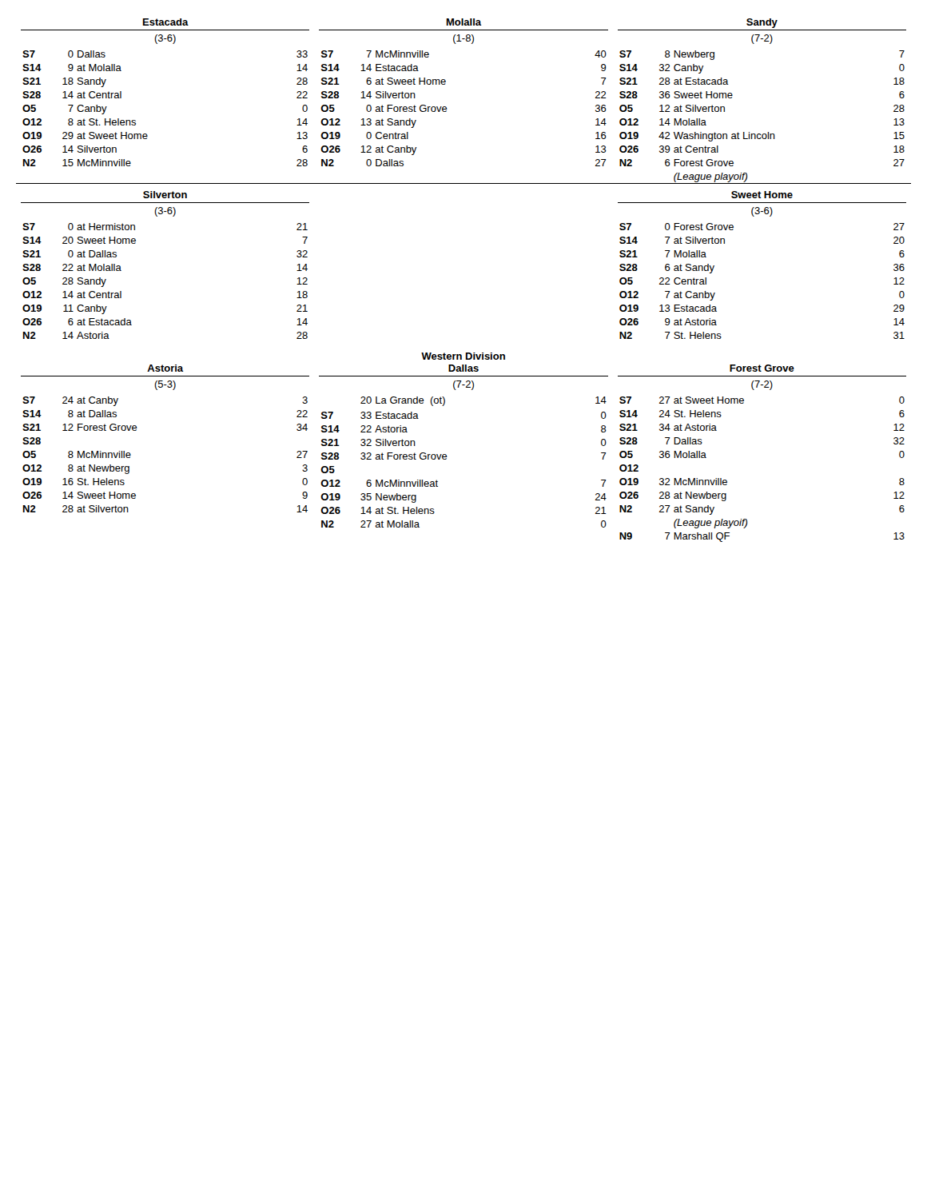| Estacada (3-6) / S7 / 0 / Dallas / 33 / / S14 / 9 / at Molalla / 14 / / S21 / 18 / Sandy / 28 / / S28 / 14 / at Central / 22 / / O5 / 7 / Canby / 0 / / O12 / 8 / at St. Helens / 14 / / O19 / 29 / at Sweet Home / 13 / / O26 / 14 / Silverton / 6 / / N2 / 15 / McMinnville / 28 / | Molalla (1-8) / S7 / 7 / McMinnville / 40 / / S14 / 14 / Estacada / 9 / / S21 / 6 / at Sweet Home / 7 / / S28 / 14 / Silverton / 22 / / O5 / 0 / at Forest Grove / 36 / / O12 / 13 / at Sandy / 14 / / O19 / 0 / Central / 16 / / O26 / 12 / at Canby / 13 / / N2 / 0 / Dallas / 27 / | Sandy (7-2) / S7 / 8 / Newberg / 7 / / S14 / 32 / Canby / 0 / / S21 / 28 / at Estacada / 18 / / S28 / 36 / Sweet Home / 6 / / O5 / 12 / at Silverton / 28 / / O12 / 14 / Molalla / 13 / / O19 / 42 / Washington at Lincoln / 15 / / O26 / 39 / at Central / 18 / / N2 / 6 / Forest Grove / 27 / / / / (League playoif) / / |
| Silverton (3-6) / S7 / 0 / at Hermiston / 21 / / S14 / 20 / Sweet Home / 7 / / S21 / 0 / at Dallas / 32 / / S28 / 22 / at Molalla / 14 / / O5 / 28 / Sandy / 12 / / O12 / 14 / at Central / 18 / / O19 / 11 / Canby / 21 / / O26 / 6 / at Estacada / 14 / / N2 / 14 / Astoria / 28 / | | Sweet Home (3-6) / S7 / 0 / Forest Grove / 27 / / S14 / 7 / at Silverton / 20 / / S21 / 7 / Molalla / 6 / / S28 / 6 / at Sandy / 36 / / O5 / 22 / Central / 12 / / O12 / 7 / at Canby / 0 / / O19 / 13 / Estacada / 29 / / O26 / 9 / at Astoria / 14 / / N2 / 7 / St. Helens / 31 / |
| | Western Division | |
| Astoria (5-3) / S7 / 24 / at Canby / 3 / / S14 / 8 / at Dallas / 22 / / S21 / 12 / Forest Grove / 34 / / S28 / / / / / O5 / 8 / McMinnville / 27 / / O12 / 8 / at Newberg / 3 / / O19 / 16 / St. Helens / 0 / / O26 / 14 / Sweet Home / 9 / / N2 / 28 / at Silverton / 14 / | Dallas (7-2) / / 20 / La Grande (ot) / 14 / / S7 / 33 / Estacada / 0 / / S14 / 22 / Astoria / 8 / / S21 / 32 / Silverton / 0 / / S28 / 32 / at Forest Grove / 7 / / O5 / / / / / O12 / 6 / McMinnvilleat / 7 / / O19 / 35 / Newberg / 24 / / O26 / 14 / at St. Helens / 21 / / N2 / 27 / at Molalla / 0 / | Forest Grove (7-2) / S7 / 27 / at Sweet Home / 0 / / S14 / 24 / St. Helens / 6 / / S21 / 34 / at Astoria / 12 / / S28 / 7 / Dallas / 32 / / O5 / 36 / Molalla / 0 / / O12 / / / / / O19 / 32 / McMinnville / 8 / / O26 / 28 / at Newberg / 12 / / N2 / 27 / at Sandy / 6 / / / / (League playoif) / / / N9 / 7 / Marshall QF / 13 / |